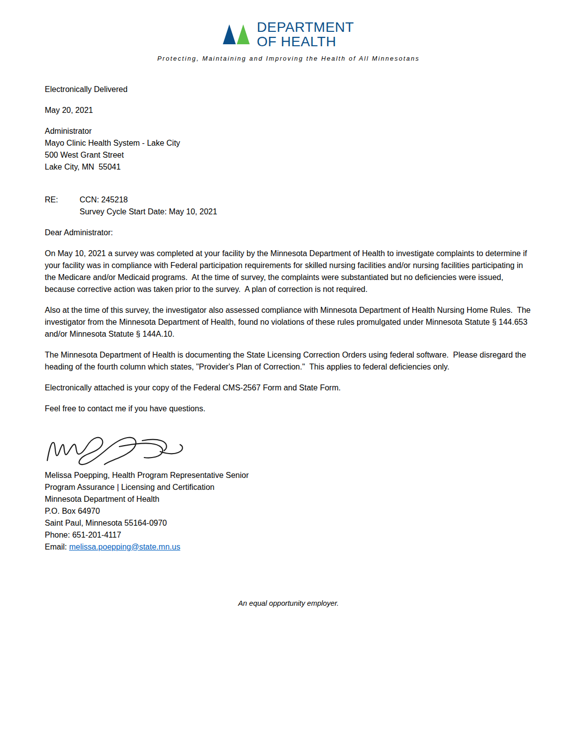DEPARTMENT
OF HEALTH
Protecting, Maintaining and Improving the Health of All Minnesotans
Electronically Delivered
May 20, 2021
Administrator
Mayo Clinic Health System - Lake City
500 West Grant Street
Lake City, MN 55041
RE: CCN: 245218
Survey Cycle Start Date: May 10, 2021
Dear Administrator:
On May 10, 2021 a survey was completed at your facility by the Minnesota Department of Health to investigate complaints to determine if your facility was in compliance with Federal participation requirements for skilled nursing facilities and/or nursing facilities participating in the Medicare and/or Medicaid programs. At the time of survey, the complaints were substantiated but no deficiencies were issued, because corrective action was taken prior to the survey. A plan of correction is not required.
Also at the time of this survey, the investigator also assessed compliance with Minnesota Department of Health Nursing Home Rules. The investigator from the Minnesota Department of Health, found no violations of these rules promulgated under Minnesota Statute § 144.653 and/or Minnesota Statute § 144A.10.
The Minnesota Department of Health is documenting the State Licensing Correction Orders using federal software. Please disregard the heading of the fourth column which states, "Provider's Plan of Correction." This applies to federal deficiencies only.
Electronically attached is your copy of the Federal CMS-2567 Form and State Form.
Feel free to contact me if you have questions.
Melissa Poepping, Health Program Representative Senior
Program Assurance | Licensing and Certification
Minnesota Department of Health
P.O. Box 64970
Saint Paul, Minnesota 55164-0970
Phone: 651-201-4117
Email: melissa.poepping@state.mn.us
An equal opportunity employer.